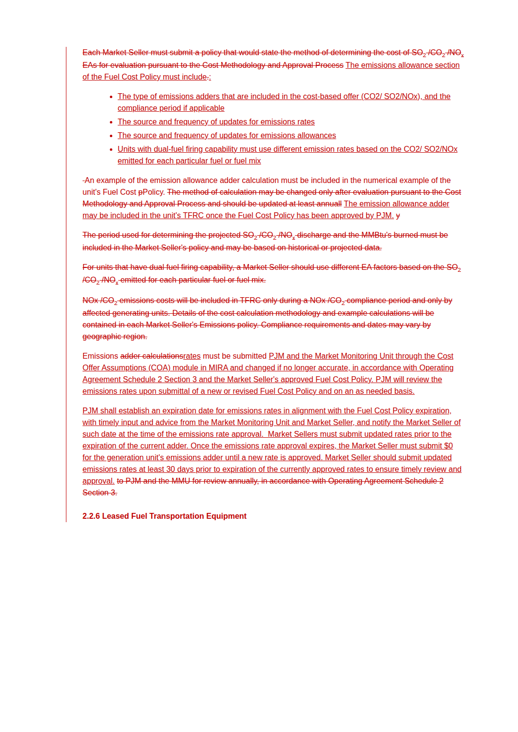Each Market Seller must submit a policy that would state the method of determining the cost of SO2 /CO2 /NOx EAs for evaluation pursuant to the Cost Methodology and Approval Process The emissions allowance section of the Fuel Cost Policy must include.:
The type of emissions adders that are included in the cost-based offer (CO2/ SO2/NOx), and the compliance period if applicable
The source and frequency of updates for emissions rates
The source and frequency of updates for emissions allowances
Units with dual-fuel firing capability must use different emission rates based on the CO2/ SO2/NOx emitted for each particular fuel or fuel mix
An example of the emission allowance adder calculation must be included in the numerical example of the unit's Fuel Cost pPolicy. The method of calculation may be changed only after evaluation pursuant to the Cost Methodology and Approval Process and should be updated at least annuall The emission allowance adder may be included in the unit's TFRC once the Fuel Cost Policy has been approved by PJM. y
The period used for determining the projected SO2 /CO2 /NOx discharge and the MMBtu's burned must be included in the Market Seller's policy and may be based on historical or projected data.
For units that have dual fuel firing capability, a Market Seller should use different EA factors based on the SO2 /CO2 /NOx emitted for each particular fuel or fuel mix.
NOx /CO2 emissions costs will be included in TFRC only during a NOx /CO2 compliance period and only by affected generating units. Details of the cost calculation methodology and example calculations will be contained in each Market Seller's Emissions policy. Compliance requirements and dates may vary by geographic region.
Emissions adder calculationsrates must be submitted PJM and the Market Monitoring Unit through the Cost Offer Assumptions (COA) module in MIRA and changed if no longer accurate, in accordance with Operating Agreement Schedule 2 Section 3 and the Market Seller's approved Fuel Cost Policy. PJM will review the emissions rates upon submittal of a new or revised Fuel Cost Policy and on an as needed basis.
PJM shall establish an expiration date for emissions rates in alignment with the Fuel Cost Policy expiration, with timely input and advice from the Market Monitoring Unit and Market Seller, and notify the Market Seller of such date at the time of the emissions rate approval. Market Sellers must submit updated rates prior to the expiration of the current adder. Once the emissions rate approval expires, the Market Seller must submit $0 for the generation unit's emissions adder until a new rate is approved. Market Seller should submit updated emissions rates at least 30 days prior to expiration of the currently approved rates to ensure timely review and approval. to PJM and the MMU for review annually, in accordance with Operating Agreement Schedule 2 Section 3.
2.2.6 Leased Fuel Transportation Equipment